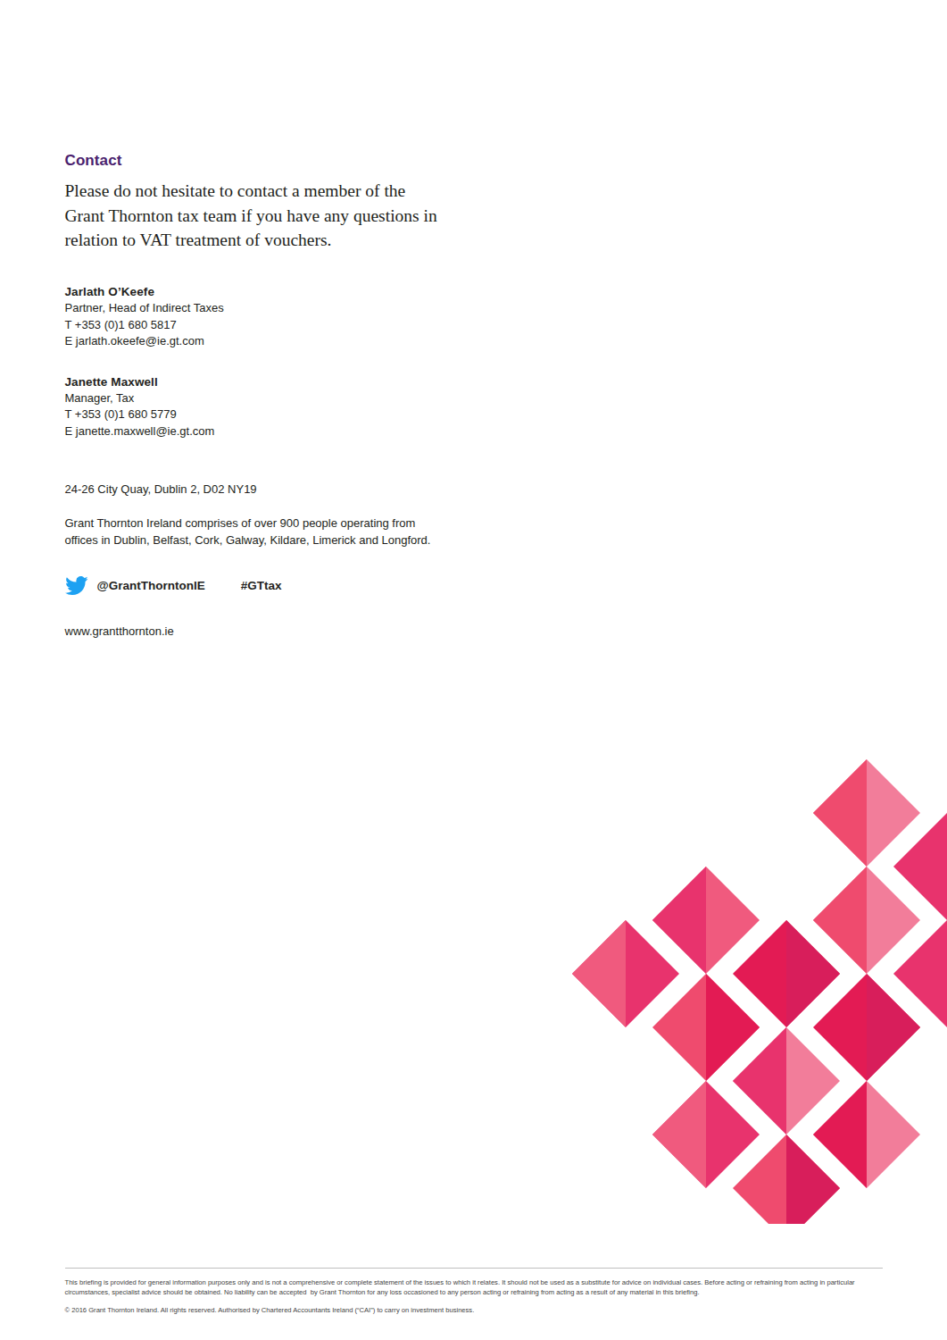Contact
Please do not hesitate to contact a member of the Grant Thornton tax team if you have any questions in relation to VAT treatment of vouchers.
Jarlath O’Keefe
Partner, Head of Indirect Taxes
T +353 (0)1 680 5817
E jarlath.okeefe@ie.gt.com
Janette Maxwell
Manager, Tax
T +353 (0)1 680 5779
E janette.maxwell@ie.gt.com
24-26 City Quay, Dublin 2, D02 NY19
Grant Thornton Ireland comprises of over 900 people operating from offices in Dublin, Belfast, Cork, Galway, Kildare, Limerick and Longford.
@GrantThorntonIE #GTtax
www.grantthornton.ie
This briefing is provided for general information purposes only and is not a comprehensive or complete statement of the issues to which it relates. It should not be used as a substitute for advice on individual cases. Before acting or refraining from acting in particular circumstances, specialist advice should be obtained. No liability can be accepted by Grant Thornton for any loss occasioned to any person acting or refraining from acting as a result of any material in this briefing.
© 2016 Grant Thornton Ireland. All rights reserved. Authorised by Chartered Accountants Ireland (“CAI”) to carry on investment business.